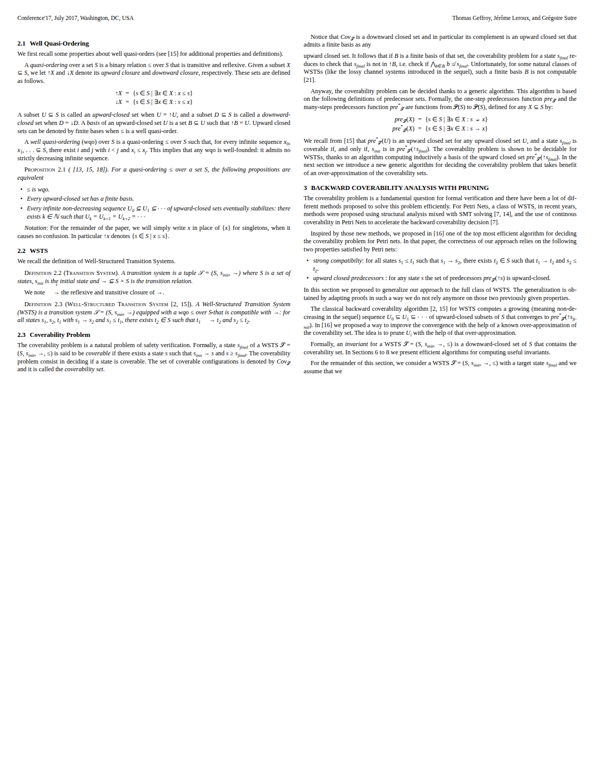Conference'17, July 2017, Washington, DC, USA Thomas Geffroy, Jérôme Leroux, and Grégoire Sutre
2.1 Well Quasi-Ordering
We first recall some properties about well quasi-orders (see [15] for additional properties and definitions).
A quasi-ordering over a set S is a binary relation ≤ over S that is transitive and reflexive. Given a subset X ⊆ S, we let ↑X and ↓X denote its upward closure and downward closure, respectively. These sets are defined as follows.
| ↑ X | = | { s ∈ S / ∃ x ∈ X : x ≤ s } |
| ↓ X | = | { s ∈ S / ∃ x ∈ X : s ≤ x } |
A subset U ⊆ S is called an upward-closed set when U = ↑U, and a subset D ⊆ S is called a downward-closed set when D = ↓D. A basis of an upward-closed set U is a set B ⊆ U such that ↑B = U. Upward closed sets can be denoted by finite bases when ≤ is a well quasi-order.
A well quasi-ordering (wqo) over S is a quasi-ordering ≤ over S such that, for every infinite sequence x0, x1, . . . ⊆ S, there exist i and j with i < j and xi ≤ xj. This implies that any wqo is well-founded: it admits no strictly decreasing infinite sequence.
Proposition 2.1 ( [13, 15, 18]). For a quasi-ordering ≤ over a set S, the following propositions are equivalent
≤ is wqo.
Every upward-closed set has a finite basis.
Every infinite non-decreasing sequence U0 ⊆ U1 ⊆ · · · of upward-closed sets eventually stabilizes: there exists k ∈ ℕ such that Uk = Uk+1 = Uk+2 = · · ·
Notation: For the remainder of the paper, we will simply write x in place of {x} for singletons, when it causes no confusion. In particular ↑x denotes {s ∈ S | x ≤ s}.
2.2 WSTS
We recall the definition of Well-Structured Transition Systems.
Definition 2.2 (Transition System). A transition system is a tuple 𝒮 = (S, sinit, →) where S is a set of states, sinit is the initial state and → ⊆ S × S is the transition relation.
We note →* the reflexive and transitive closure of →.
Definition 2.3 (Well-Structured Transition System [2, 15]). A Well-Structured Transition System (WSTS) is a transition system 𝒮 = (S, sinit, →) equipped with a wqo ≤ over S that is compatible with →: for all states s1, s2, t1 with s1 → s2 and s1 ≤ t1, there exists t2 ∈ S such that t1 →* t2 and s2 ≤ t2.
2.3 Coverability Problem
The coverability problem is a natural problem of safety verification. Formally, a state sfinal of a WSTS 𝒮 = (S, sinit, →, ≤) is said to be coverable if there exists a state s such that sinit →* s and s ≥ sfinal. The coverability problem consist in deciding if a state is coverable. The set of coverable configurations is denoted by Cov𝒮 and it is called the coverability set.
Notice that Cov𝒮 is a downward closed set and in particular its complement is an upward closed set that admits a finite basis as any
upward closed set. It follows that if B is a finite basis of that set, the coverability problem for a state sfinal reduces to check that sfinal is not in ↑B, i.e. check if ⋀b∈B b ≰ sfinal. Unfortunately, for some natural classes of WSTSs (like the lossy channel systems introduced in the sequel), such a finite basis B is not computable [21].
Anyway, the coverability problem can be decided thanks to a generic algorithm. This algorithm is based on the following definitions of predecessor sets. Formally, the one-step predecessors function pre𝒮 and the many-steps predecessors function pre*𝒮 are functions from 𝒫(S) to 𝒫(S), defined for any X ⊆ S by:
| pre 𝒮 ( X ) | = | { s ∈ S / ∃ x ∈ X : s → x } |
| pre * 𝒮 ( X ) | = | { s ∈ S / ∃ x ∈ X : s → * x } |
We recall from [15] that pre*𝒮(U) is an upward closed set for any upward closed set U, and a state sfinal is coverable if, and only if, sinit is in pre*𝒮(↑sfinal). The coverability problem is shown to be decidable for WSTSs, thanks to an algorithm computing inductively a basis of the upward closed set pre*𝒮(↑sfinal). In the next section we introduce a new generic algorithm for deciding the coverability problem that takes benefit of an over-approximation of the coverability sets.
3 BACKWARD COVERABILITY ANALYSIS WITH PRUNING
The coverability problem is a fundamental question for formal verification and there have been a lot of different methods proposed to solve this problem efficiently. For Petri Nets, a class of WSTS, in recent years, methods were proposed using structural analysis mixed with SMT solving [7, 14], and the use of continous coverability in Petri Nets to accelerate the backward coverability decision [7].
Inspired by those new methods, we proposed in [16] one of the top most efficient algorithm for deciding the coverability problem for Petri nets. In that paper, the correctness of our approach relies on the following two properties satisfied by Petri nets:
strong compatibilty: for all states s1 ≤ t1 such that s1 → s2, there exists t2 ∈ S such that t1 → t2 and s2 ≤ t2.
upward closed predecessors : for any state s the set of predecessors pre𝒮(↑s) is upward-closed.
In this section we proposed to generalize our approach to the full class of WSTS. The generalization is obtained by adapting proofs in such a way we do not rely anymore on those two previously given properties.
The classical backward coverability algorithm [2, 15] for WSTS computes a growing (meaning non-decreasing in the sequel) sequence U0 ⊆ U1 ⊆ · · · of upward-closed subsets of S that converges to pre*𝒮(↑sfinal). In [16] we proposed a way to improve the convergence with the help of a known over-approximation of the coverability set. The idea is to prune Ui with the help of that over-approximation.
Formally, an invariant for a WSTS 𝒮 = (S, sinit, →, ≤) is a downward-closed set of S that contains the coverability set. In Sections 6 to 8 we present efficient algorithms for computing useful invariants.
For the remainder of this section, we consider a WSTS 𝒮 = (S, sinit, →, ≤) with a target state sfinal and we assume that we